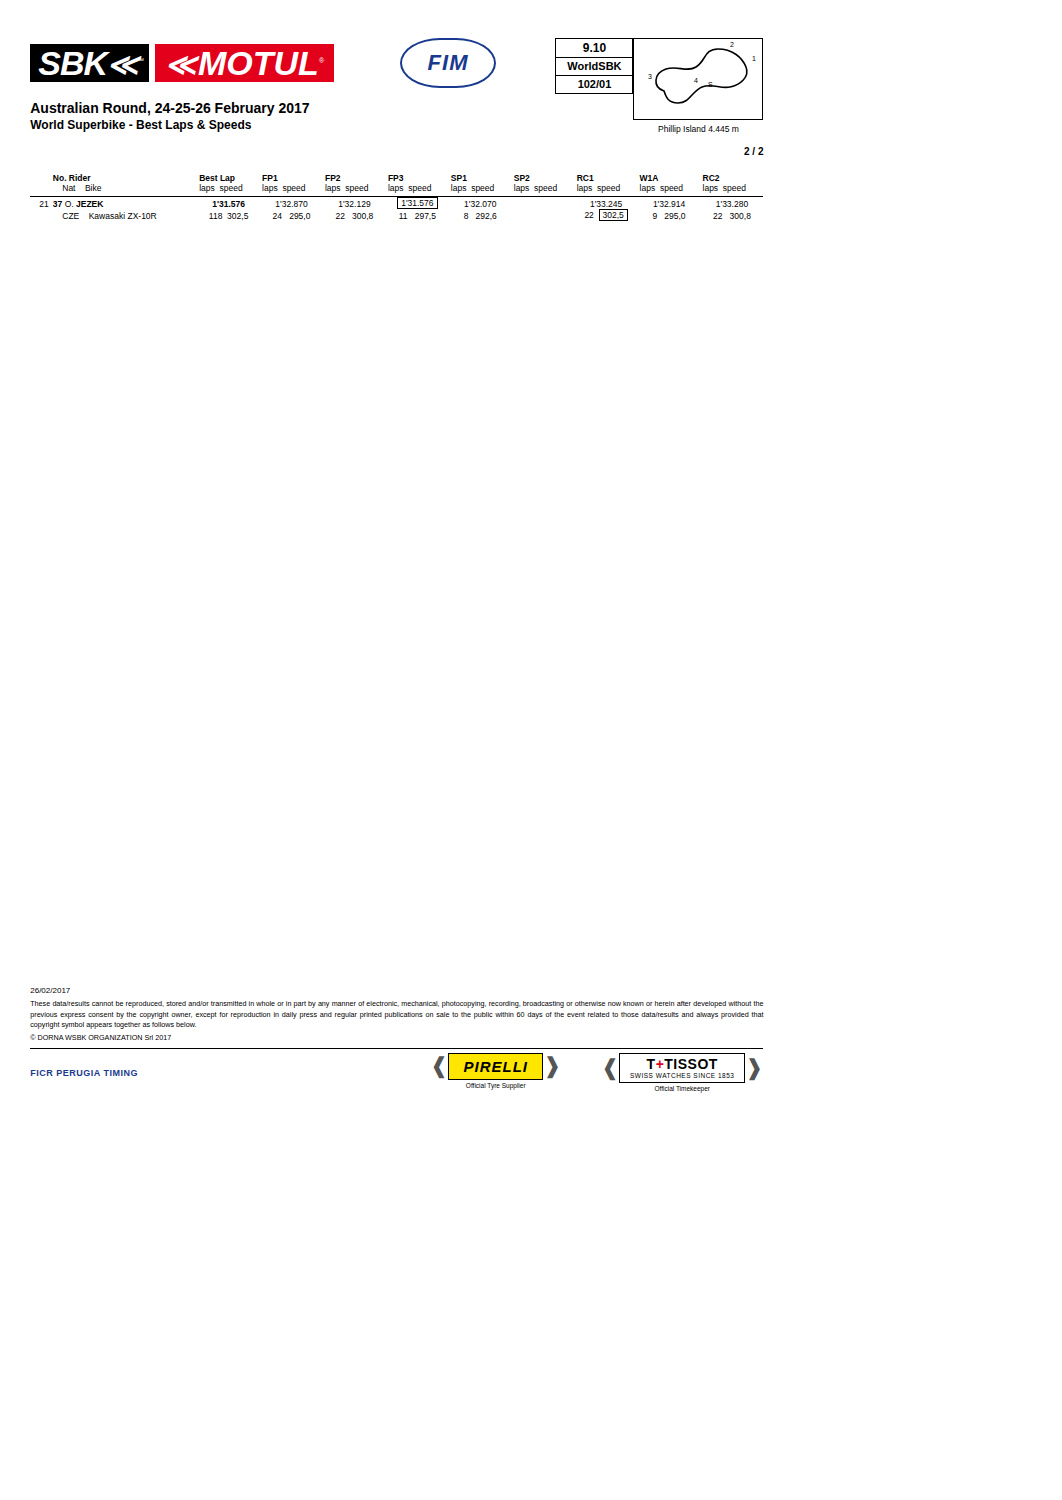SBK≪™ ≪MOTUL®
FIM
9.10
WorldSBK
102/01
2 1 3 4 S
Phillip Island 4.445 m
Australian Round, 24-25-26 February 2017
World Superbike - Best Laps & Speeds
2 / 2
| | No. Rider | Best Lap | FP1 | FP2 | FP3 | SP1 | SP2 | RC1 | W1A | RC2 |
| --- | --- | --- | --- | --- | --- | --- | --- | --- | --- | --- |
| | Nat Bike | laps speed | laps speed | laps speed | laps speed | laps speed | laps speed | laps speed | laps speed | laps speed |
| 21 | 37 O. JEZEK | 1'31.576 | 1'32.870 | 1'32.129 | 1'31.576 | 1'32.070 | | 1'33.245 | 1'32.914 | 1'33.280 |
| | CZE Kawasaki ZX-10R | 118 302,5 | 24 295,0 | 22 300,8 | 11 297,5 | 8 292,6 | | 22 302,5 | 9 295,0 | 22 300,8 |
26/02/2017
These data/results cannot be reproduced, stored and/or transmitted in whole or in part by any manner of electronic, mechanical, photocopying, recording, broadcasting or otherwise now known or herein after developed without the previous express consent by the copyright owner, except for reproduction in daily press and regular printed publications on sale to the public within 60 days of the event related to those data/results and always provided that copyright symbol appears together as follows below.
© DORNA WSBK ORGANIZATION Srl 2017
FICR PERUGIA TIMING
❰ PIRELLI ❱
Official Tyre Supplier
❰ T+TISSOTSWISS WATCHES SINCE 1853 ❱
Official Timekeeper